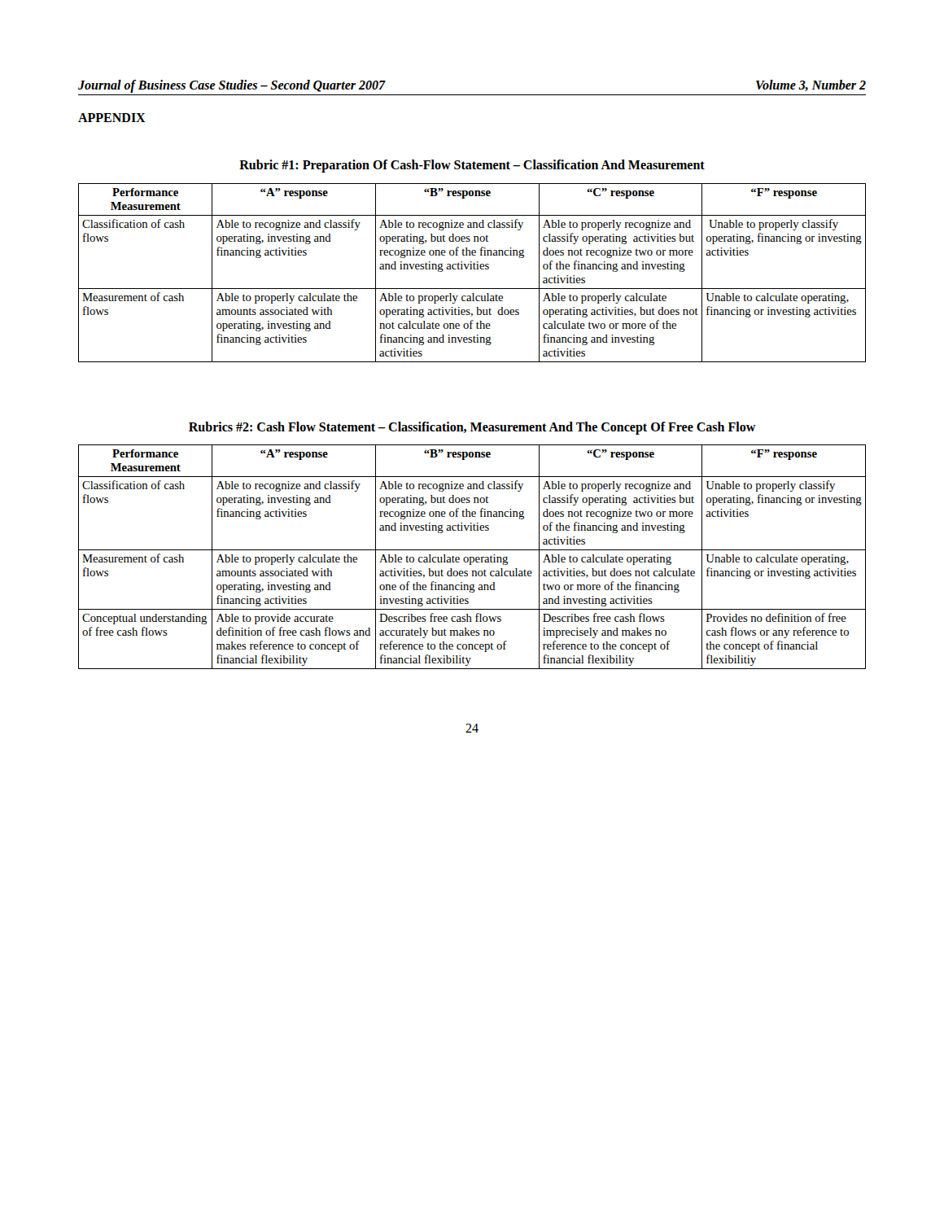Journal of Business Case Studies – Second Quarter 2007
Volume 3, Number 2
APPENDIX
Rubric #1: Preparation Of Cash-Flow Statement – Classification And Measurement
| Performance Measurement | “A” response | “B” response | “C” response | “F” response |
| --- | --- | --- | --- | --- |
| Classification of cash flows | Able to recognize and classify operating, investing and financing activities | Able to recognize and classify operating, but does not recognize one of the financing and investing activities | Able to properly recognize and classify operating activities but does not recognize two or more of the financing and investing activities | Unable to properly classify operating, financing or investing activities |
| Measurement of cash flows | Able to properly calculate the amounts associated with operating, investing and financing activities | Able to properly calculate operating activities, but does not calculate one of the financing and investing activities | Able to properly calculate operating activities, but does not calculate two or more of the financing and investing activities | Unable to calculate operating, financing or investing activities |
Rubrics #2: Cash Flow Statement – Classification, Measurement And The Concept Of Free Cash Flow
| Performance Measurement | “A” response | “B” response | “C” response | “F” response |
| --- | --- | --- | --- | --- |
| Classification of cash flows | Able to recognize and classify operating, investing and financing activities | Able to recognize and classify operating, but does not recognize one of the financing and investing activities | Able to properly recognize and classify operating activities but does not recognize two or more of the financing and investing activities | Unable to properly classify operating, financing or investing activities |
| Measurement of cash flows | Able to properly calculate the amounts associated with operating, investing and financing activities | Able to calculate operating activities, but does not calculate one of the financing and investing activities | Able to calculate operating activities, but does not calculate two or more of the financing and investing activities | Unable to calculate operating, financing or investing activities |
| Conceptual understanding of free cash flows | Able to provide accurate definition of free cash flows and makes reference to concept of financial flexibility | Describes free cash flows accurately but makes no reference to the concept of financial flexibility | Describes free cash flows imprecisely and makes no reference to the concept of financial flexibility | Provides no definition of free cash flows or any reference to the concept of financial flexibilitiy |
24